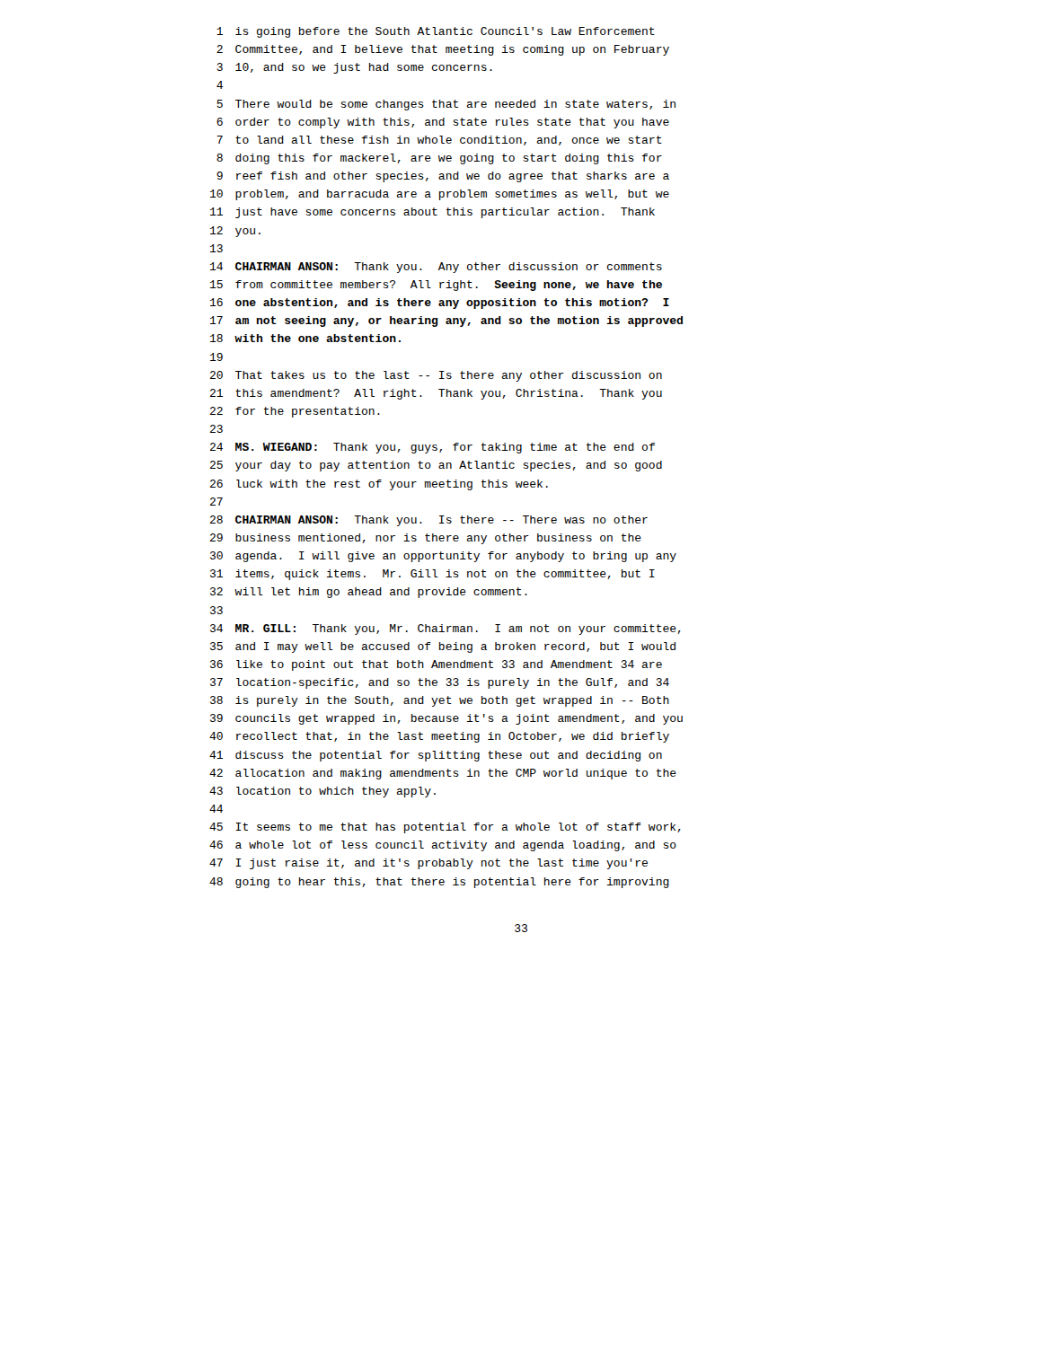is going before the South Atlantic Council's Law Enforcement
Committee, and I believe that meeting is coming up on February
10, and so we just had some concerns.
There would be some changes that are needed in state waters, in
order to comply with this, and state rules state that you have
to land all these fish in whole condition, and, once we start
doing this for mackerel, are we going to start doing this for
reef fish and other species, and we do agree that sharks are a
problem, and barracuda are a problem sometimes as well, but we
just have some concerns about this particular action. Thank
you.
CHAIRMAN ANSON: Thank you. Any other discussion or comments
from committee members? All right. Seeing none, we have the
one abstention, and is there any opposition to this motion? I
am not seeing any, or hearing any, and so the motion is approved
with the one abstention.
That takes us to the last -- Is there any other discussion on
this amendment? All right. Thank you, Christina. Thank you
for the presentation.
MS. WIEGAND: Thank you, guys, for taking time at the end of
your day to pay attention to an Atlantic species, and so good
luck with the rest of your meeting this week.
CHAIRMAN ANSON: Thank you. Is there -- There was no other
business mentioned, nor is there any other business on the
agenda. I will give an opportunity for anybody to bring up any
items, quick items. Mr. Gill is not on the committee, but I
will let him go ahead and provide comment.
MR. GILL: Thank you, Mr. Chairman. I am not on your committee,
and I may well be accused of being a broken record, but I would
like to point out that both Amendment 33 and Amendment 34 are
location-specific, and so the 33 is purely in the Gulf, and 34
is purely in the South, and yet we both get wrapped in -- Both
councils get wrapped in, because it's a joint amendment, and you
recollect that, in the last meeting in October, we did briefly
discuss the potential for splitting these out and deciding on
allocation and making amendments in the CMP world unique to the
location to which they apply.
It seems to me that has potential for a whole lot of staff work,
a whole lot of less council activity and agenda loading, and so
I just raise it, and it's probably not the last time you're
going to hear this, that there is potential here for improving
33